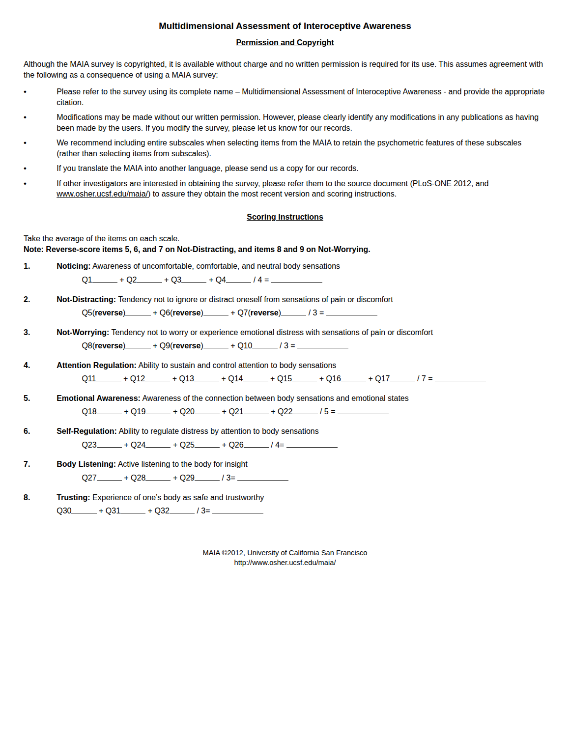Multidimensional Assessment of Interoceptive Awareness
Permission and Copyright
Although the MAIA survey is copyrighted, it is available without charge and no written permission is required for its use. This assumes agreement with the following as a consequence of using a MAIA survey:
Please refer to the survey using its complete name – Multidimensional Assessment of Interoceptive Awareness - and provide the appropriate citation.
Modifications may be made without our written permission. However, please clearly identify any modifications in any publications as having been made by the users. If you modify the survey, please let us know for our records.
We recommend including entire subscales when selecting items from the MAIA to retain the psychometric features of these subscales (rather than selecting items from subscales).
If you translate the MAIA into another language, please send us a copy for our records.
If other investigators are interested in obtaining the survey, please refer them to the source document (PLoS-ONE 2012, and www.osher.ucsf.edu/maia/) to assure they obtain the most recent version and scoring instructions.
Scoring Instructions
Take the average of the items on each scale.
Note: Reverse-score items 5, 6, and 7 on Not-Distracting, and items 8 and 9 on Not-Worrying.
Noticing: Awareness of uncomfortable, comfortable, and neutral body sensations Q1 + Q2 + Q3 + Q4 / 4 =
Not-Distracting: Tendency not to ignore or distract oneself from sensations of pain or discomfort Q5(reverse) + Q6(reverse) + Q7(reverse) / 3 =
Not-Worrying: Tendency not to worry or experience emotional distress with sensations of pain or discomfort Q8(reverse) + Q9(reverse) + Q10 / 3 =
Attention Regulation: Ability to sustain and control attention to body sensations Q11 + Q12 + Q13 + Q14 + Q15 + Q16 + Q17 / 7 =
Emotional Awareness: Awareness of the connection between body sensations and emotional states Q18 + Q19 + Q20 + Q21 + Q22 / 5 =
Self-Regulation: Ability to regulate distress by attention to body sensations Q23 + Q24 + Q25 + Q26 / 4=
Body Listening: Active listening to the body for insight Q27 + Q28 + Q29 / 3=
Trusting: Experience of one’s body as safe and trustworthy Q30 + Q31 + Q32 / 3=
MAIA ©2012, University of California San Francisco
http://www.osher.ucsf.edu/maia/